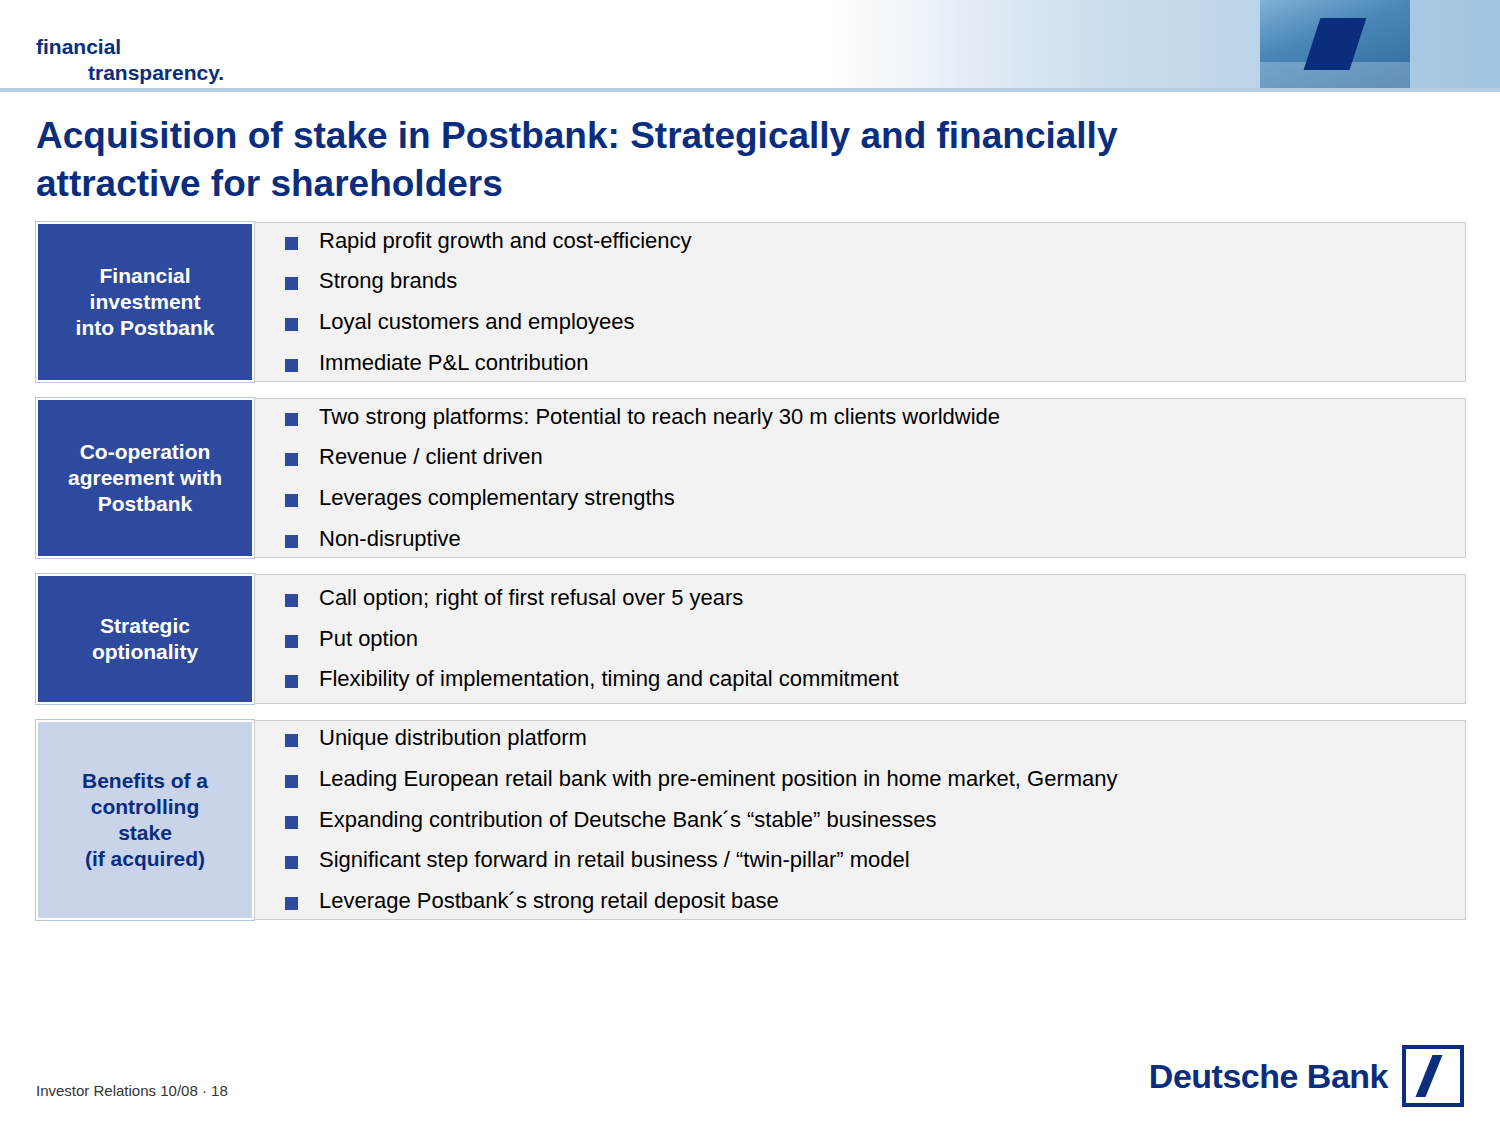financial transparency.
Acquisition of stake in Postbank: Strategically and financially
attractive for shareholders
Financial
investment
into Postbank
Rapid profit growth and cost-efficiency
Strong brands
Loyal customers and employees
Immediate P&L contribution
Co-operation
agreement with
Postbank
Two strong platforms: Potential to reach nearly 30 m clients worldwide
Revenue / client driven
Leverages complementary strengths
Non-disruptive
Strategic
optionality
Call option; right of first refusal over 5 years
Put option
Flexibility of implementation, timing and capital commitment
Benefits of a
controlling
stake
(if acquired)
Unique distribution platform
Leading European retail bank with pre-eminent position in home market, Germany
Expanding contribution of Deutsche Bank´s “stable” businesses
Significant step forward in retail business / “twin-pillar” model
Leverage Postbank´s strong retail deposit base
Investor Relations 10/08 · 18
Deutsche Bank